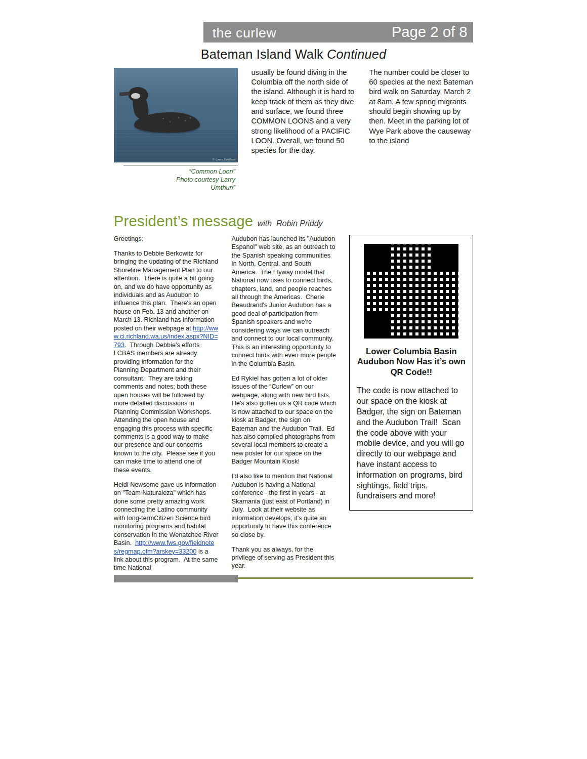the curlew
Page 2 of 8
Bateman Island Walk Continued
© Larry Umthun
“Common Loon”
Photo courtesy Larry
Umthun”
usually be found diving in the Columbia off the north side of the island. Although it is hard to keep track of them as they dive and surface, we found three COMMON LOONS and a very strong likelihood of a PACIFIC LOON. Overall, we found 50 species for the day.
The number could be closer to 60 species at the next Bateman bird walk on Saturday, March 2 at 8am. A few spring migrants should begin showing up by then. Meet in the parking lot of Wye Park above the causeway to the island
President’s message with Robin Priddy
Greetings:
Thanks to Debbie Berkowitz for bringing the updating of the Richland Shoreline Management Plan to our attention. There is quite a bit going on, and we do have opportunity as individuals and as Audubon to influence this plan. There's an open house on Feb. 13 and another on March 13. Richland has information posted on their webpage at http://www.ci.richland.wa.us/index.aspx?NID=793. Through Debbie's efforts LCBAS members are already providing information for the Planning Department and their consultant. They are taking comments and notes; both these open houses will be followed by more detailed discussions in Planning Commission Workshops. Attending the open house and engaging this process with specific comments is a good way to make our presence and our concerns known to the city. Please see if you can make time to attend one of these events.
Heidi Newsome gave us information on "Team Naturaleza" which has done some pretty amazing work connecting the Latino community with long-termCitizen Science bird monitoring programs and habitat conservation in the Wenatchee River Basin. http://www.fws.gov/fieldnotes/regmap.cfm?arskey=33200 is a link about this program. At the same time National
Audubon has launched its "Audubon Espanol" web site, as an outreach to the Spanish speaking communities in North, Central, and South America. The Flyway model that National now uses to connect birds, chapters, land, and people reaches all through the Americas. Cherie Beaudrand's Junior Audubon has a good deal of participation from Spanish speakers and we're considering ways we can outreach and connect to our local community. This is an interesting opportunity to connect birds with even more people in the Columbia Basin.
Ed Rykiel has gotten a lot of older issues of the “Curlew” on our webpage, along with new bird lists. He's also gotten us a QR code which is now attached to our space on the kiosk at Badger, the sign on Bateman and the Audubon Trail. Ed has also compiled photographs from several local members to create a new poster for our space on the Badger Mountain Kiosk!
I'd also like to mention that National Audubon is having a National conference - the first in years - at Skamania (just east of Portland) in July. Look at their website as information develops; it's quite an opportunity to have this conference so close by.
Thank you as always, for the privilege of serving as President this year.
Lower Columbia Basin Audubon Now Has it’s own QR Code!!
The code is now attached to our space on the kiosk at Badger, the sign on Bateman and the Audubon Trail! Scan the code above with your mobile device, and you will go directly to our webpage and have instant access to information on programs, bird sightings, field trips, fundraisers and more!